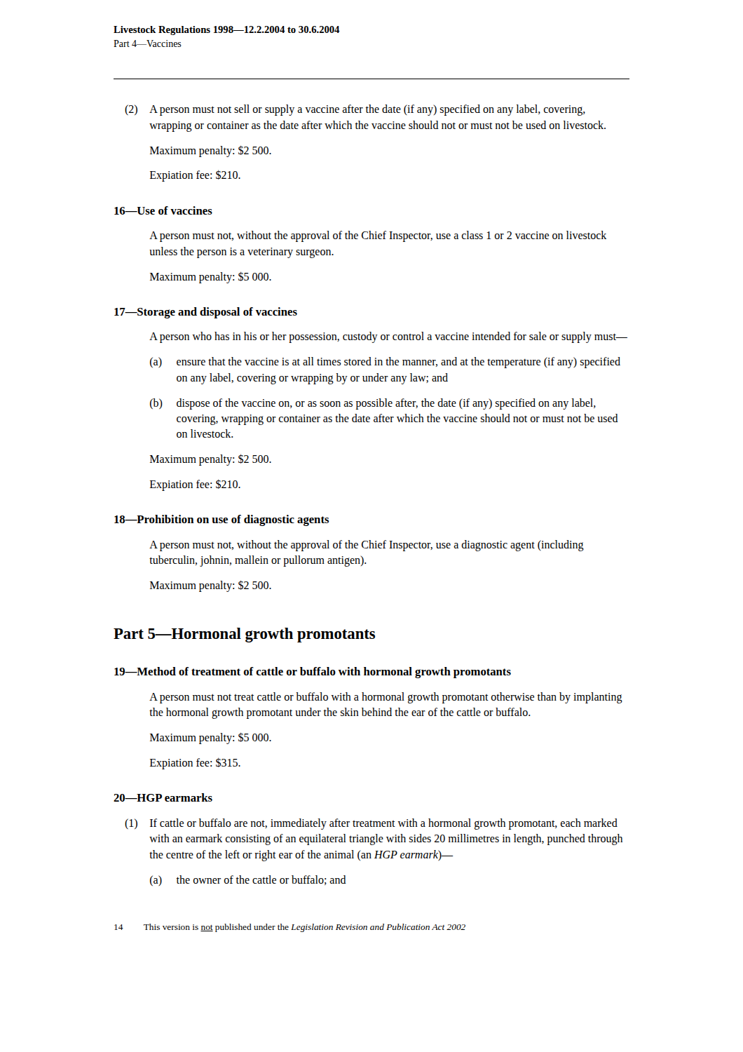Livestock Regulations 1998—12.2.2004 to 30.6.2004
Part 4—Vaccines
(2)
A person must not sell or supply a vaccine after the date (if any) specified on any label, covering, wrapping or container as the date after which the vaccine should not or must not be used on livestock.
Maximum penalty: $2 500.
Expiation fee: $210.
16—Use of vaccines
A person must not, without the approval of the Chief Inspector, use a class 1 or 2 vaccine on livestock unless the person is a veterinary surgeon.
Maximum penalty: $5 000.
17—Storage and disposal of vaccines
A person who has in his or her possession, custody or control a vaccine intended for sale or supply must—
(a)
ensure that the vaccine is at all times stored in the manner, and at the temperature (if any) specified on any label, covering or wrapping by or under any law; and
(b)
dispose of the vaccine on, or as soon as possible after, the date (if any) specified on any label, covering, wrapping or container as the date after which the vaccine should not or must not be used on livestock.
Maximum penalty: $2 500.
Expiation fee: $210.
18—Prohibition on use of diagnostic agents
A person must not, without the approval of the Chief Inspector, use a diagnostic agent (including tuberculin, johnin, mallein or pullorum antigen).
Maximum penalty: $2 500.
Part 5—Hormonal growth promotants
19—Method of treatment of cattle or buffalo with hormonal growth promotants
A person must not treat cattle or buffalo with a hormonal growth promotant otherwise than by implanting the hormonal growth promotant under the skin behind the ear of the cattle or buffalo.
Maximum penalty: $5 000.
Expiation fee: $315.
20—HGP earmarks
(1)
If cattle or buffalo are not, immediately after treatment with a hormonal growth promotant, each marked with an earmark consisting of an equilateral triangle with sides 20 millimetres in length, punched through the centre of the left or right ear of the animal (an HGP earmark)—
(a)
the owner of the cattle or buffalo; and
14 This version is not published under the Legislation Revision and Publication Act 2002